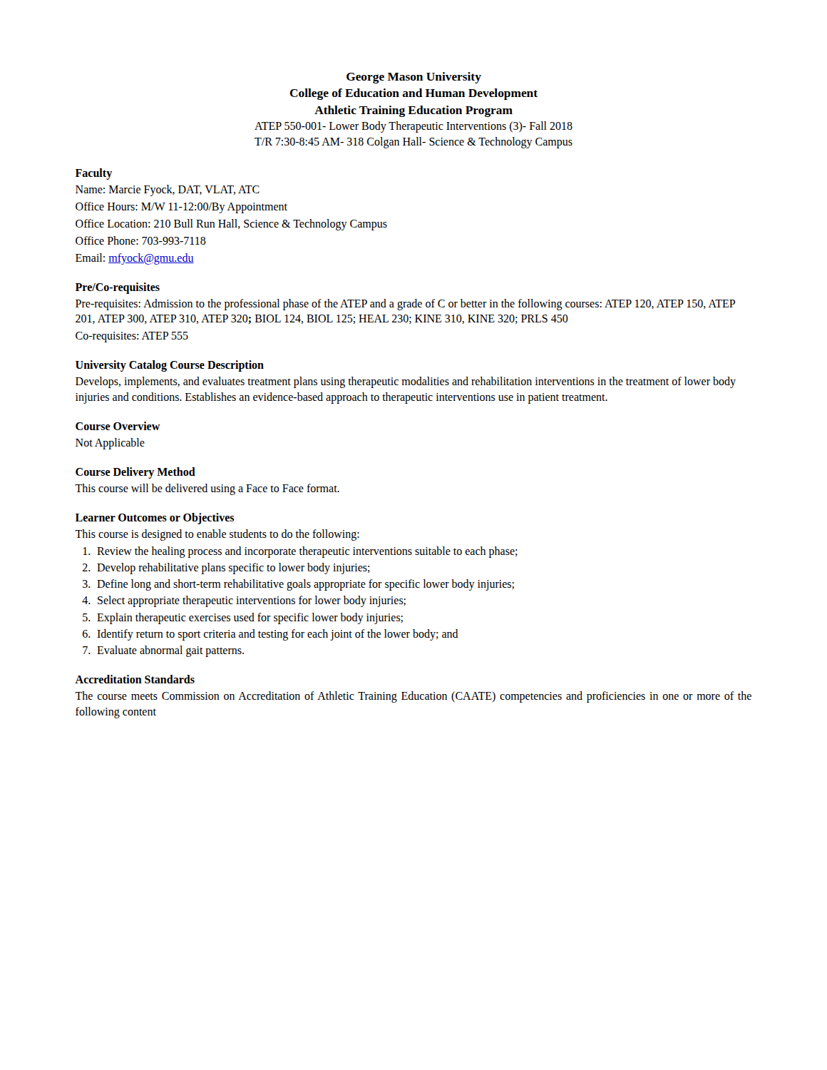George Mason University
College of Education and Human Development
Athletic Training Education Program
ATEP 550-001- Lower Body Therapeutic Interventions (3)- Fall 2018
T/R 7:30-8:45 AM- 318 Colgan Hall- Science & Technology Campus
Faculty
Name: Marcie Fyock, DAT, VLAT, ATC
Office Hours: M/W 11-12:00/By Appointment
Office Location: 210 Bull Run Hall, Science & Technology Campus
Office Phone: 703-993-7118
Email: mfyock@gmu.edu
Pre/Co-requisites
Pre-requisites: Admission to the professional phase of the ATEP and a grade of C or better in the following courses: ATEP 120, ATEP 150, ATEP 201, ATEP 300, ATEP 310, ATEP 320; BIOL 124, BIOL 125; HEAL 230; KINE 310, KINE 320; PRLS 450
Co-requisites: ATEP 555
University Catalog Course Description
Develops, implements, and evaluates treatment plans using therapeutic modalities and rehabilitation interventions in the treatment of lower body injuries and conditions. Establishes an evidence-based approach to therapeutic interventions use in patient treatment.
Course Overview
Not Applicable
Course Delivery Method
This course will be delivered using a Face to Face format.
Learner Outcomes or Objectives
This course is designed to enable students to do the following:
Review the healing process and incorporate therapeutic interventions suitable to each phase;
Develop rehabilitative plans specific to lower body injuries;
Define long and short-term rehabilitative goals appropriate for specific lower body injuries;
Select appropriate therapeutic interventions for lower body injuries;
Explain therapeutic exercises used for specific lower body injuries;
Identify return to sport criteria and testing for each joint of the lower body; and
Evaluate abnormal gait patterns.
Accreditation Standards
The course meets Commission on Accreditation of Athletic Training Education (CAATE) competencies and proficiencies in one or more of the following content